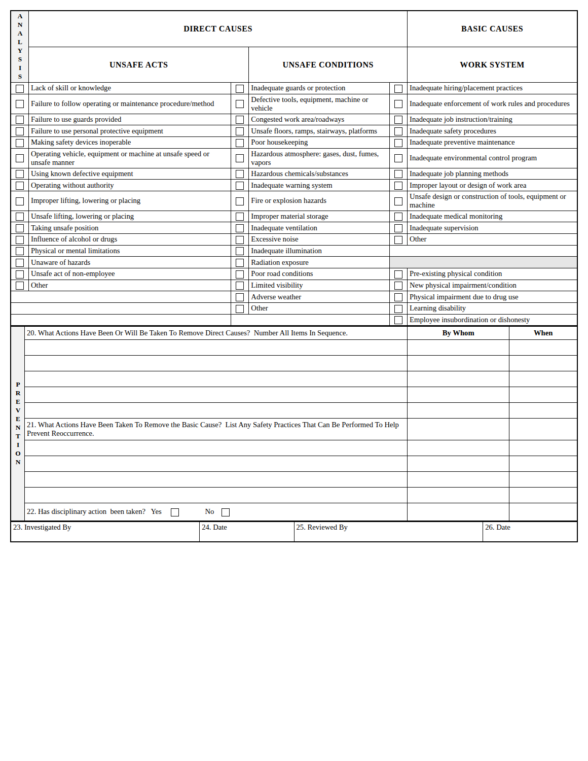| ANALYSIS | DIRECT CAUSES | BASIC CAUSES |
| UNSAFE ACTS | UNSAFE CONDITIONS | WORK SYSTEM |
| | Lack of skill or knowledge | | Inadequate guards or protection | | Inadequate hiring/placement practices |
| | Failure to follow operating or maintenance procedure/method | | Defective tools, equipment, machine or vehicle | | Inadequate enforcement of work rules and procedures |
| | Failure to use guards provided | | Congested work area/roadways | | Inadequate job instruction/training |
| | Failure to use personal protective equipment | | Unsafe floors, ramps, stairways, platforms | | Inadequate safety procedures |
| | Making safety devices inoperable | | Poor housekeeping | | Inadequate preventive maintenance |
| | Operating vehicle, equipment or machine at unsafe speed or unsafe manner | | Hazardous atmosphere: gases, dust, fumes, vapors | | Inadequate environmental control program |
| | Using known defective equipment | | Hazardous chemicals/substances | | Inadequate job planning methods |
| | Operating without authority | | Inadequate warning system | | Improper layout or design of work area |
| | Improper lifting, lowering or placing | | Fire or explosion hazards | | Unsafe design or construction of tools, equipment or machine |
| | Unsafe lifting, lowering or placing | | Improper material storage | | Inadequate medical monitoring |
| | Taking unsafe position | | Inadequate ventilation | | Inadequate supervision |
| | Influence of alcohol or drugs | | Excessive noise | | Other |
| | Physical or mental limitations | | Inadequate illumination | |
| | Unaware of hazards | | Radiation exposure | |
| | Unsafe act of non-employee | | Poor road conditions | | Pre-existing physical condition |
| | Other | | Limited visibility | | New physical impairment/condition |
| | | Adverse weather | | Physical impairment due to drug use |
| | | Other | | Learning disability |
| | | | Employee insubordination or dishonesty |
| PREVENTION | 20. What Actions Have Been Or Will Be Taken To Remove Direct Causes? Number All Items In Sequence. | By Whom | When |
| 21. What Actions Have Been Taken To Remove the Basic Cause? List Any Safety Practices That Can Be Performed To Help Prevent Reoccurrence. | | |
| 22. Has disciplinary action been taken? Yes No | | |
| 23. Investigated By | 24. Date | 25. Reviewed By | 26. Date |